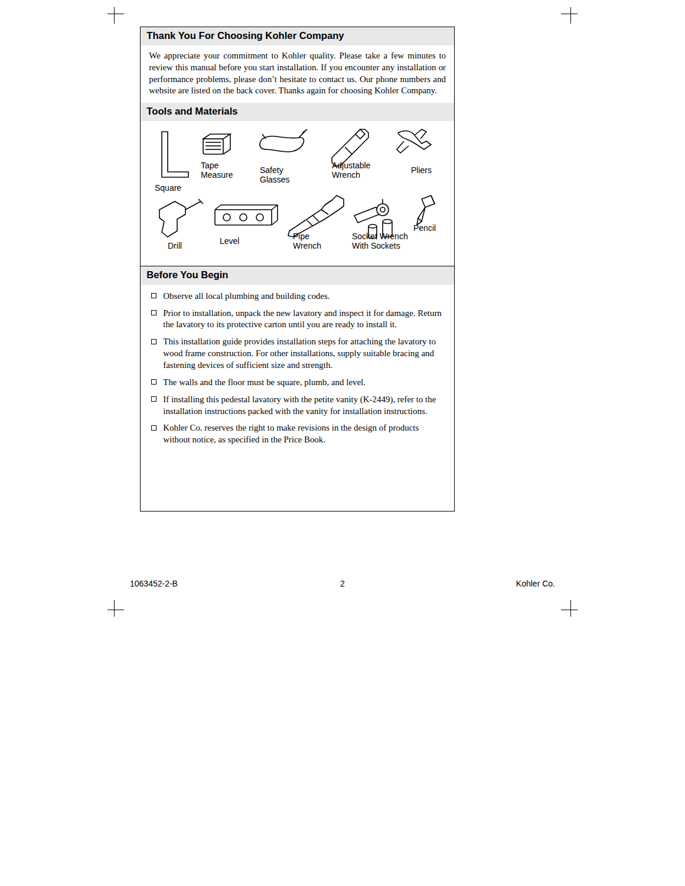Thank You For Choosing Kohler Company
We appreciate your commitment to Kohler quality. Please take a few minutes to review this manual before you start installation. If you encounter any installation or performance problems, please don’t hesitate to contact us. Our phone numbers and website are listed on the back cover. Thanks again for choosing Kohler Company.
Tools and Materials
Square Tape Measure Safety Glasses Adjustable Wrench Pliers Drill Level Pipe Wrench Socket Wrench With Sockets Pencil
Before You Begin
Observe all local plumbing and building codes.
Prior to installation, unpack the new lavatory and inspect it for damage. Return the lavatory to its protective carton until you are ready to install it.
This installation guide provides installation steps for attaching the lavatory to wood frame construction. For other installations, supply suitable bracing and fastening devices of sufficient size and strength.
The walls and the floor must be square, plumb, and level.
If installing this pedestal lavatory with the petite vanity (K-2449), refer to the installation instructions packed with the vanity for installation instructions.
Kohler Co. reserves the right to make revisions in the design of products without notice, as specified in the Price Book.
1063452-2-B
2
Kohler Co.